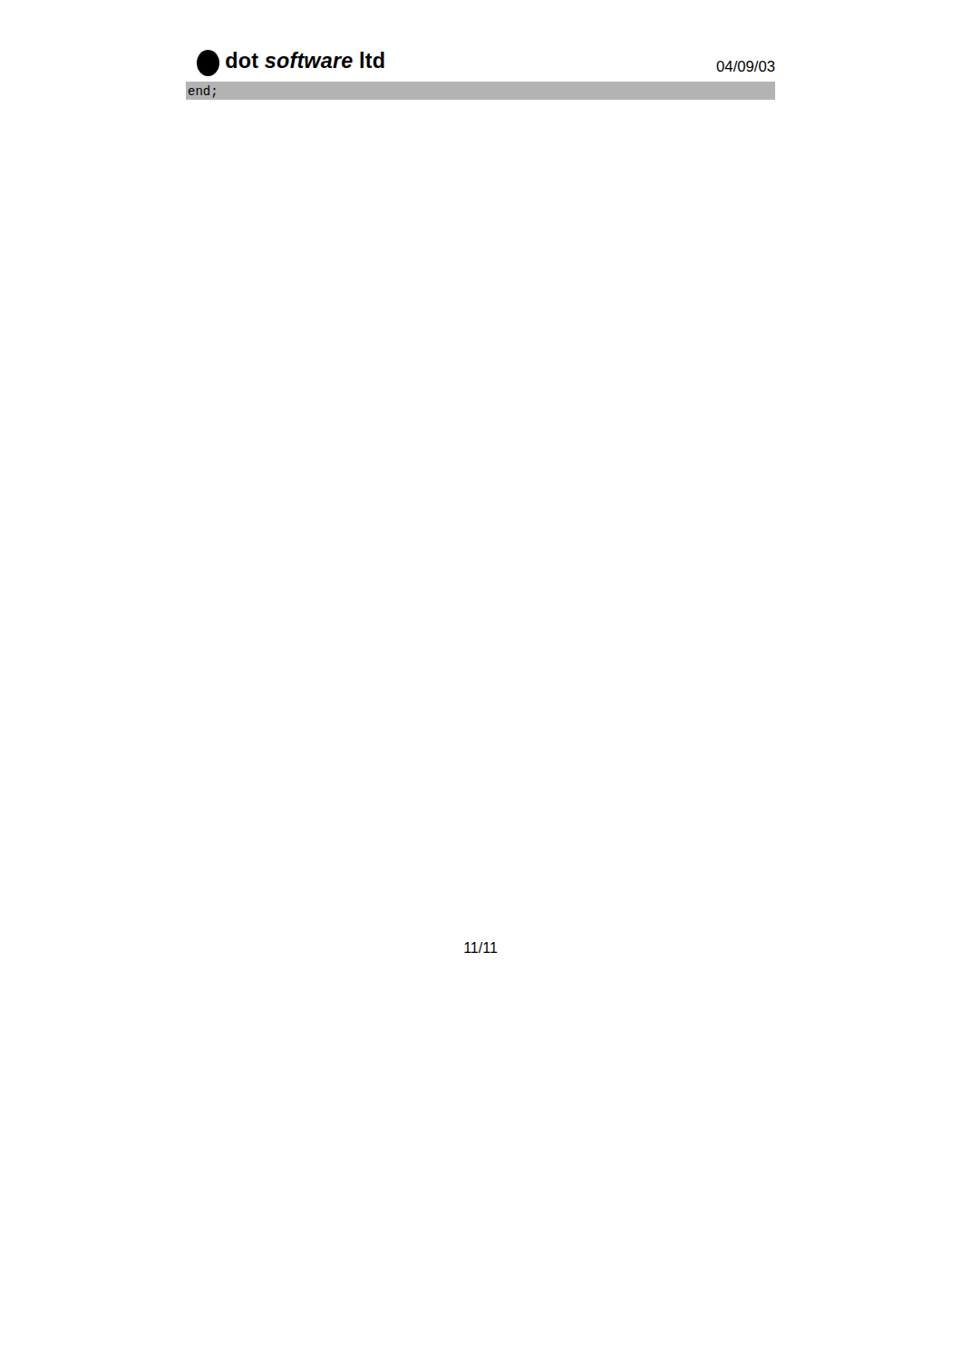dot software ltd
04/09/03
end;
11/11